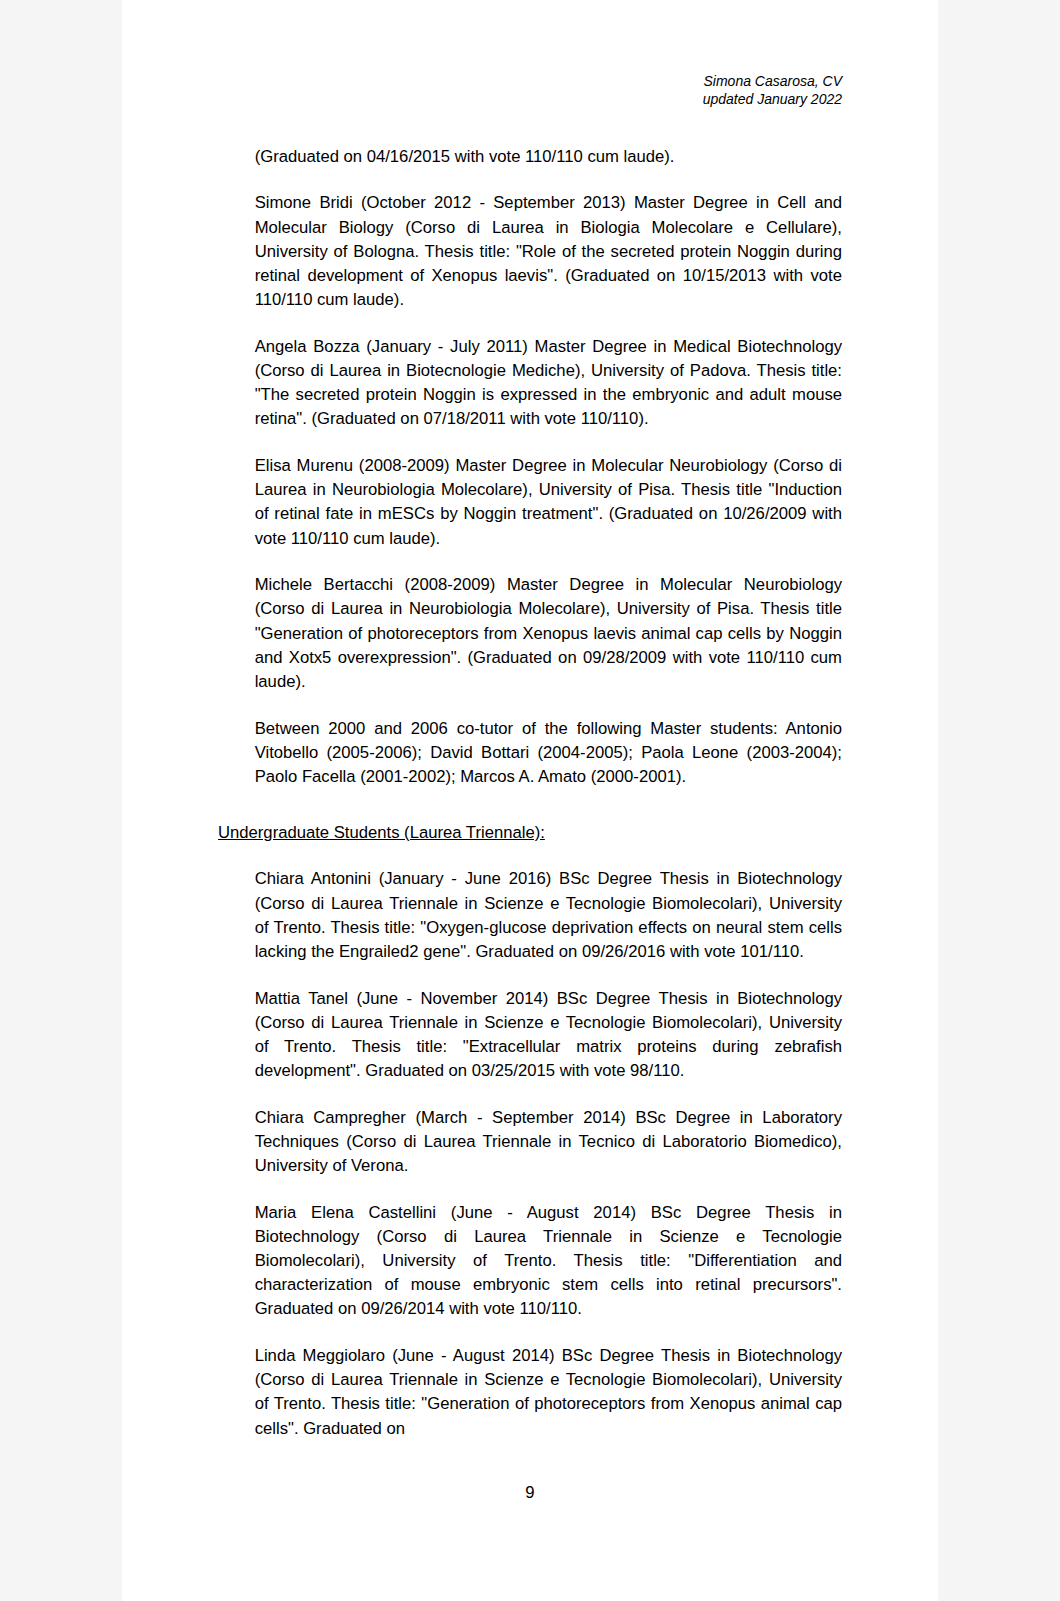Simona Casarosa, CV
updated January 2022
(Graduated on 04/16/2015 with vote 110/110 cum laude).
Simone Bridi (October 2012 - September 2013) Master Degree in Cell and Molecular Biology (Corso di Laurea in Biologia Molecolare e Cellulare), University of Bologna. Thesis title: "Role of the secreted protein Noggin during retinal development of Xenopus laevis". (Graduated on 10/15/2013 with vote 110/110 cum laude).
Angela Bozza (January - July 2011) Master Degree in Medical Biotechnology (Corso di Laurea in Biotecnologie Mediche), University of Padova. Thesis title: "The secreted protein Noggin is expressed in the embryonic and adult mouse retina". (Graduated on 07/18/2011 with vote 110/110).
Elisa Murenu (2008-2009) Master Degree in Molecular Neurobiology (Corso di Laurea in Neurobiologia Molecolare), University of Pisa. Thesis title "Induction of retinal fate in mESCs by Noggin treatment". (Graduated on 10/26/2009 with vote 110/110 cum laude).
Michele Bertacchi (2008-2009) Master Degree in Molecular Neurobiology (Corso di Laurea in Neurobiologia Molecolare), University of Pisa. Thesis title "Generation of photoreceptors from Xenopus laevis animal cap cells by Noggin and Xotx5 overexpression". (Graduated on 09/28/2009 with vote 110/110 cum laude).
Between 2000 and 2006 co-tutor of the following Master students: Antonio Vitobello (2005-2006); David Bottari (2004-2005); Paola Leone (2003-2004); Paolo Facella (2001-2002); Marcos A. Amato (2000-2001).
Undergraduate Students (Laurea Triennale):
Chiara Antonini (January - June 2016) BSc Degree Thesis in Biotechnology (Corso di Laurea Triennale in Scienze e Tecnologie Biomolecolari), University of Trento. Thesis title: "Oxygen-glucose deprivation effects on neural stem cells lacking the Engrailed2 gene". Graduated on 09/26/2016 with vote 101/110.
Mattia Tanel (June - November 2014) BSc Degree Thesis in Biotechnology (Corso di Laurea Triennale in Scienze e Tecnologie Biomolecolari), University of Trento. Thesis title: "Extracellular matrix proteins during zebrafish development". Graduated on 03/25/2015 with vote 98/110.
Chiara Campregher (March - September 2014) BSc Degree in Laboratory Techniques (Corso di Laurea Triennale in Tecnico di Laboratorio Biomedico), University of Verona.
Maria Elena Castellini (June - August 2014) BSc Degree Thesis in Biotechnology (Corso di Laurea Triennale in Scienze e Tecnologie Biomolecolari), University of Trento. Thesis title: "Differentiation and characterization of mouse embryonic stem cells into retinal precursors". Graduated on 09/26/2014 with vote 110/110.
Linda Meggiolaro (June - August 2014) BSc Degree Thesis in Biotechnology (Corso di Laurea Triennale in Scienze e Tecnologie Biomolecolari), University of Trento. Thesis title: "Generation of photoreceptors from Xenopus animal cap cells". Graduated on
9